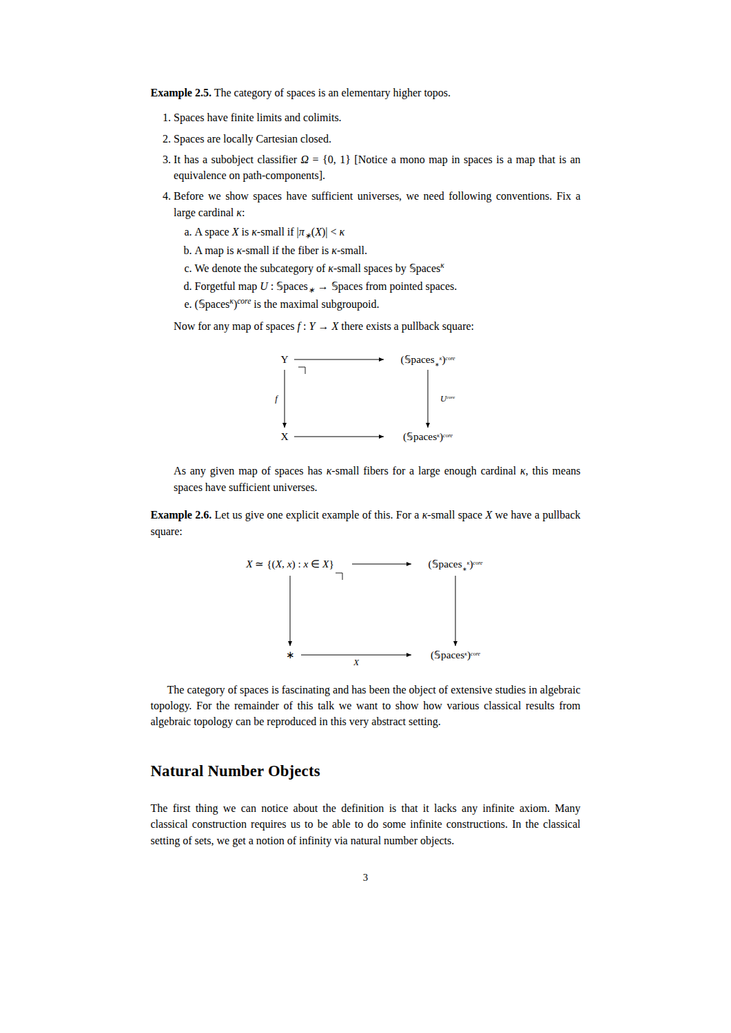Example 2.5. The category of spaces is an elementary higher topos.
Spaces have finite limits and colimits.
Spaces are locally Cartesian closed.
It has a subobject classifier Ω = {0, 1} [Notice a mono map in spaces is a map that is an equivalence on path-components].
Before we show spaces have sufficient universes, we need following conventions. Fix a large cardinal κ:
A space X is κ-small if |π∗(X)| < κ
A map is κ-small if the fiber is κ-small.
We denote the subcategory of κ-small spaces by 𝕊pacesκ
Forgetful map U : 𝕊paces∗ → 𝕊paces from pointed spaces.
(𝕊pacesκ)core is the maximal subgroupoid.
Now for any map of spaces f : Y → X there exists a pullback square:
Y (𝕊paces∗κ)core X (𝕊pacesκ)core f Ucore
As any given map of spaces has κ-small fibers for a large enough cardinal κ, this means spaces have sufficient universes.
Example 2.6. Let us give one explicit example of this. For a κ-small space X we have a pullback square:
X ≃ {(X, x) : x ∈ X} (𝕊paces∗κ)core ∗ (𝕊pacesκ)core X
The category of spaces is fascinating and has been the object of extensive studies in algebraic topology. For the remainder of this talk we want to show how various classical results from algebraic topology can be reproduced in this very abstract setting.
Natural Number Objects
The first thing we can notice about the definition is that it lacks any infinite axiom. Many classical construction requires us to be able to do some infinite constructions. In the classical setting of sets, we get a notion of infinity via natural number objects.
3